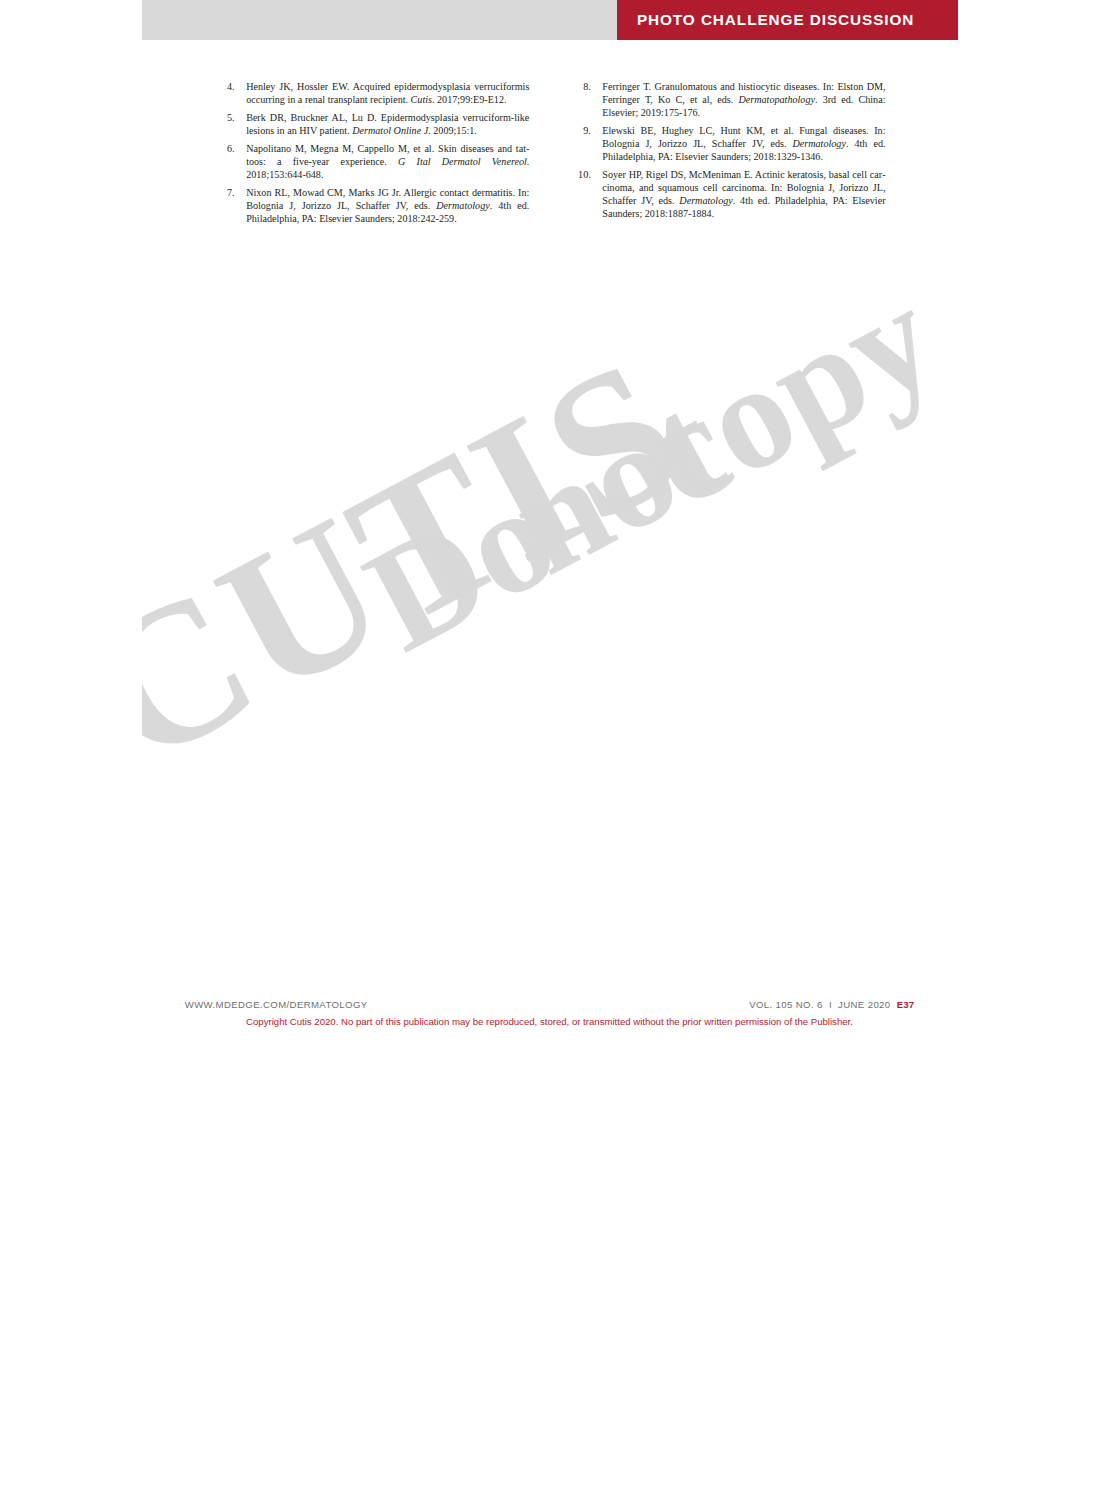Photo Challenge Discussion
CUTIS
Do
not
copy
4. Henley JK, Hossler EW. Acquired epidermodysplasia verruciformis occurring in a renal transplant recipient. Cutis. 2017;99:E9-E12.
5. Berk DR, Bruckner AL, Lu D. Epidermodysplasia verruciform-like lesions in an HIV patient. Dermatol Online J. 2009;15:1.
6. Napolitano M, Megna M, Cappello M, et al. Skin diseases and tattoos: a five-year experience. G Ital Dermatol Venereol. 2018;153:644-648.
7. Nixon RL, Mowad CM, Marks JG Jr. Allergic contact dermatitis. In: Bolognia J, Jorizzo JL, Schaffer JV, eds. Dermatology. 4th ed. Philadelphia, PA: Elsevier Saunders; 2018:242-259.
8. Ferringer T. Granulomatous and histiocytic diseases. In: Elston DM, Ferringer T, Ko C, et al, eds. Dermatopathology. 3rd ed. China: Elsevier; 2019:175-176.
9. Elewski BE, Hughey LC, Hunt KM, et al. Fungal diseases. In: Bolognia J, Jorizzo JL, Schaffer JV, eds. Dermatology. 4th ed. Philadelphia, PA: Elsevier Saunders; 2018:1329-1346.
10. Soyer HP, Rigel DS, McMeniman E. Actinic keratosis, basal cell carcinoma, and squamous cell carcinoma. In: Bolognia J, Jorizzo JL, Schaffer JV, eds. Dermatology. 4th ed. Philadelphia, PA: Elsevier Saunders; 2018:1887-1884.
www.mdedge.com/dermatology
Vol. 105 No. 6 I June 2020 E37
Copyright Cutis 2020. No part of this publication may be reproduced, stored, or transmitted without the prior written permission of the Publisher.